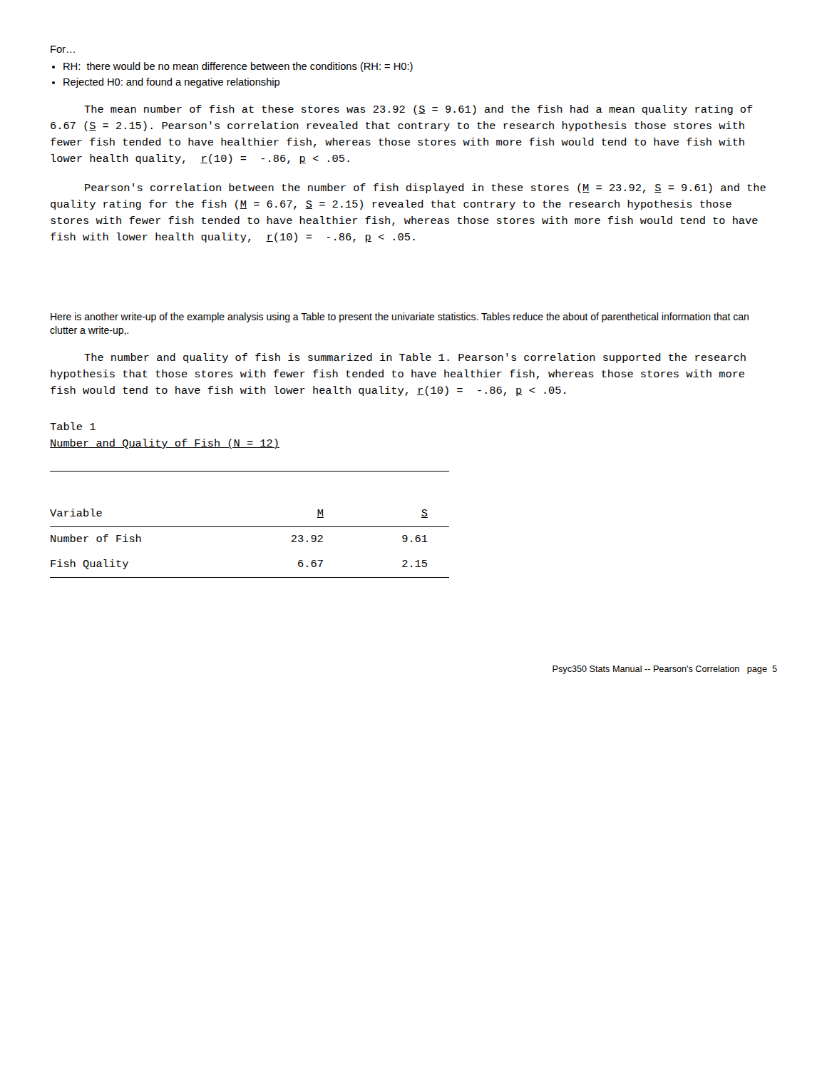For…
RH: there would be no mean difference between the conditions (RH: = H0:)
Rejected H0: and found a negative relationship
The mean number of fish at these stores was 23.92 (S = 9.61) and the fish had a mean quality rating of 6.67 (S = 2.15). Pearson's correlation revealed that contrary to the research hypothesis those stores with fewer fish tended to have healthier fish, whereas those stores with more fish would tend to have fish with lower health quality, r(10) = -.86, p < .05.
Pearson's correlation between the number of fish displayed in these stores (M = 23.92, S = 9.61) and the quality rating for the fish (M = 6.67, S = 2.15) revealed that contrary to the research hypothesis those stores with fewer fish tended to have healthier fish, whereas those stores with more fish would tend to have fish with lower health quality, r(10) = -.86, p < .05.
Here is another write-up of the example analysis using a Table to present the univariate statistics. Tables reduce the about of parenthetical information that can clutter a write-up,.
The number and quality of fish is summarized in Table 1. Pearson's correlation supported the research hypothesis that those stores with fewer fish tended to have healthier fish, whereas those stores with more fish would tend to have fish with lower health quality, r(10) = -.86, p < .05.
Table 1
Number and Quality of Fish (N = 12)
| Variable | M | S |
| Number of Fish | 23.92 | 9.61 |
| Fish Quality | 6.67 | 2.15 |
Psyc350 Stats Manual -- Pearson's Correlation page 5